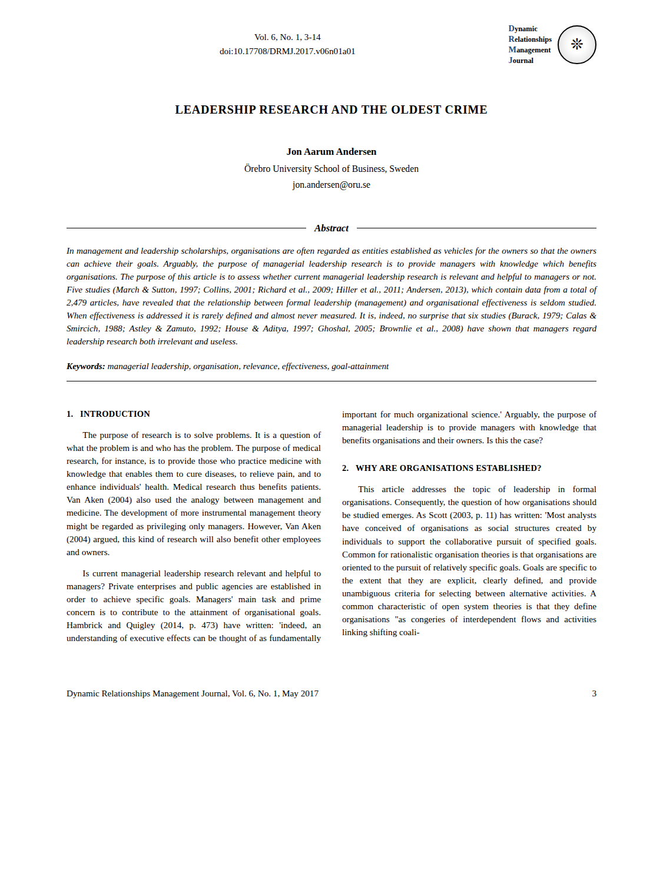Vol. 6, No. 1, 3-14
doi:10.17708/DRMJ.2017.v06n01a01
Dynamic
Relationships
Management
Journal
❊
LEADERSHIP RESEARCH AND THE OLDEST CRIME
Jon Aarum Andersen
Örebro University School of Business, Sweden
jon.andersen@oru.se
Abstract
In management and leadership scholarships, organisations are often regarded as entities established as vehicles for the owners so that the owners can achieve their goals. Arguably, the purpose of managerial leadership research is to provide managers with knowledge which benefits organisations. The purpose of this article is to assess whether current managerial leadership research is relevant and helpful to managers or not. Five studies (March & Sutton, 1997; Collins, 2001; Richard et al., 2009; Hiller et al., 2011; Andersen, 2013), which contain data from a total of 2,479 articles, have revealed that the relationship between formal leadership (management) and organisational effectiveness is seldom studied. When effectiveness is addressed it is rarely defined and almost never measured. It is, indeed, no surprise that six studies (Burack, 1979; Calas & Smircich, 1988; Astley & Zamuto, 1992; House & Aditya, 1997; Ghoshal, 2005; Brownlie et al., 2008) have shown that managers regard leadership research both irrelevant and useless.
Keywords: managerial leadership, organisation, relevance, effectiveness, goal-attainment
1. INTRODUCTION
The purpose of research is to solve problems. It is a question of what the problem is and who has the problem. The purpose of medical research, for instance, is to provide those who practice medicine with knowledge that enables them to cure diseases, to relieve pain, and to enhance individuals' health. Medical research thus benefits patients. Van Aken (2004) also used the analogy between management and medicine. The development of more instrumental management theory might be regarded as privileging only managers. However, Van Aken (2004) argued, this kind of research will also benefit other employees and owners.
Is current managerial leadership research relevant and helpful to managers? Private enterprises and public agencies are established in order to achieve specific goals. Managers' main task and prime concern is to contribute to the attainment of organisational goals. Hambrick and Quigley (2014, p. 473) have written: 'indeed, an understanding of executive effects can be thought of as fundamentally important for much organizational science.' Arguably, the purpose of managerial leadership is to provide managers with knowledge that benefits organisations and their owners. Is this the case?
2. WHY ARE ORGANISATIONS ESTABLISHED?
This article addresses the topic of leadership in formal organisations. Consequently, the question of how organisations should be studied emerges. As Scott (2003, p. 11) has written: 'Most analysts have conceived of organisations as social structures created by individuals to support the collaborative pursuit of specified goals. Common for rationalistic organisation theories is that organisations are oriented to the pursuit of relatively specific goals. Goals are specific to the extent that they are explicit, clearly defined, and provide unambiguous criteria for selecting between alternative activities. A common characteristic of open system theories is that they define organisations "as congeries of interdependent flows and activities linking shifting coali-
Dynamic Relationships Management Journal, Vol. 6, No. 1, May 2017 3